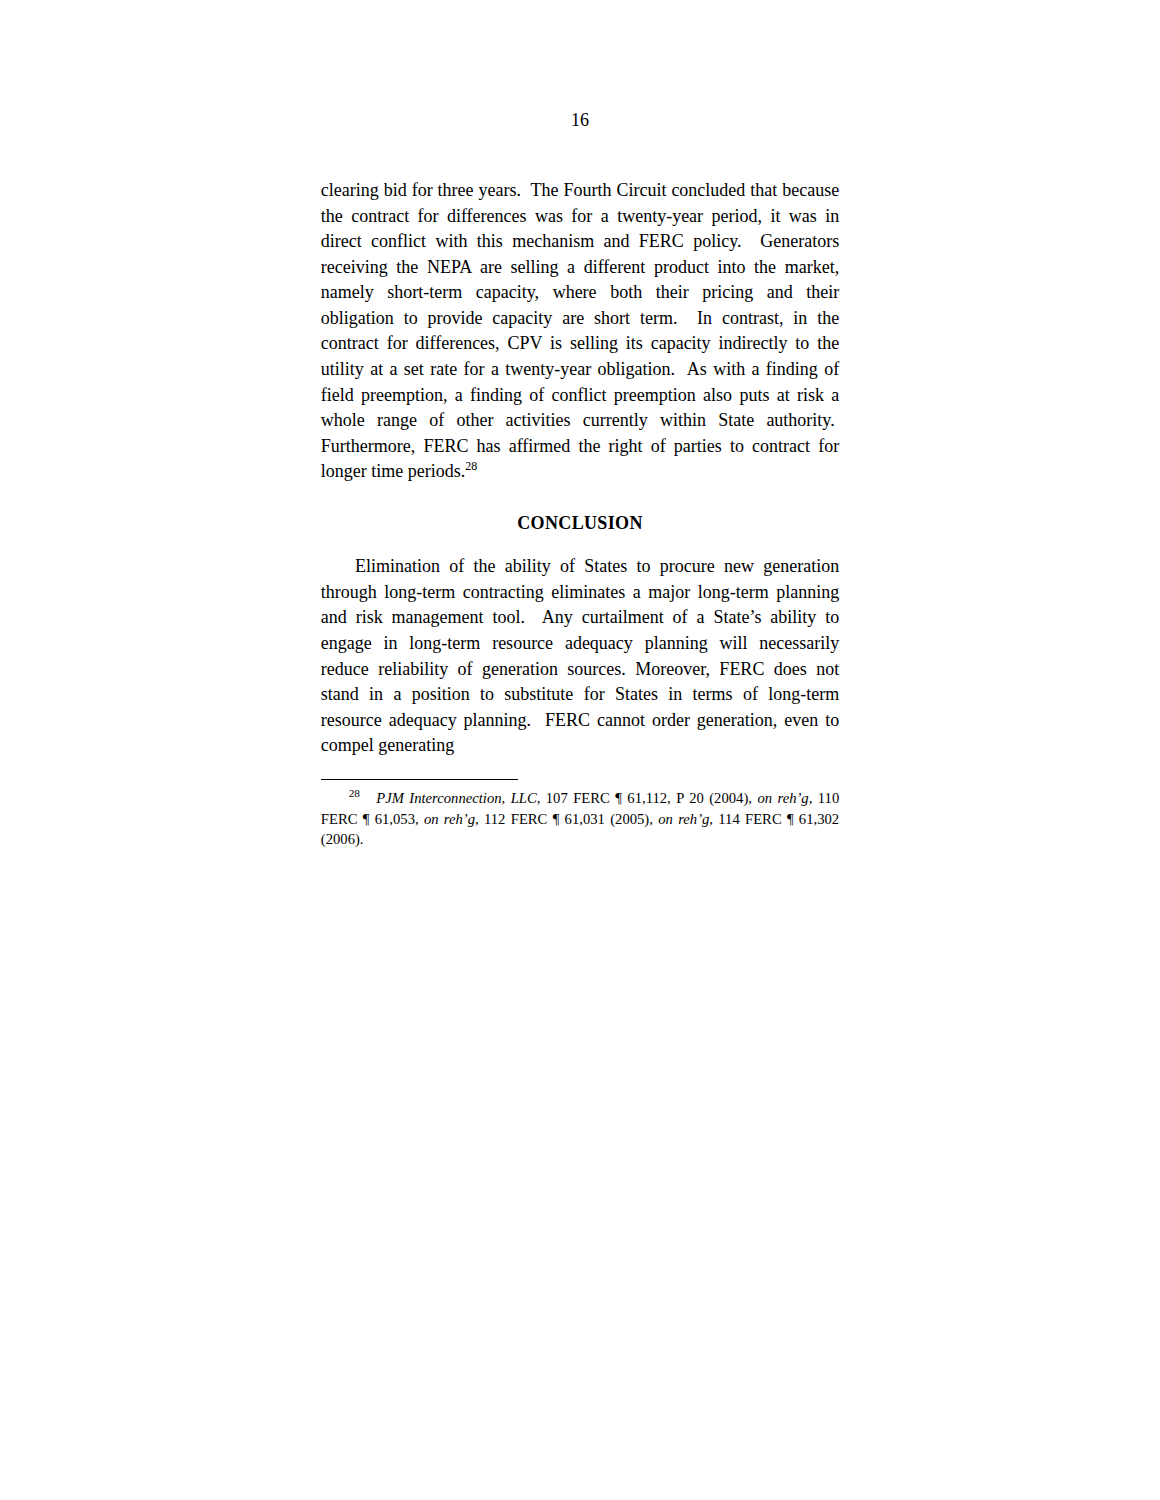16
clearing bid for three years. The Fourth Circuit concluded that because the contract for differences was for a twenty-year period, it was in direct conflict with this mechanism and FERC policy. Generators receiving the NEPA are selling a different product into the market, namely short-term capacity, where both their pricing and their obligation to provide capacity are short term. In contrast, in the contract for differences, CPV is selling its capacity indirectly to the utility at a set rate for a twenty-year obligation. As with a finding of field preemption, a finding of conflict preemption also puts at risk a whole range of other activities currently within State authority. Furthermore, FERC has affirmed the right of parties to contract for longer time periods.28
CONCLUSION
Elimination of the ability of States to procure new generation through long-term contracting eliminates a major long-term planning and risk management tool. Any curtailment of a State’s ability to engage in long-term resource adequacy planning will necessarily reduce reliability of generation sources. Moreover, FERC does not stand in a position to substitute for States in terms of long-term resource adequacy planning. FERC cannot order generation, even to compel generating
28 PJM Interconnection, LLC, 107 FERC ¶ 61,112, P 20 (2004), on reh’g, 110 FERC ¶ 61,053, on reh’g, 112 FERC ¶ 61,031 (2005), on reh’g, 114 FERC ¶ 61,302 (2006).